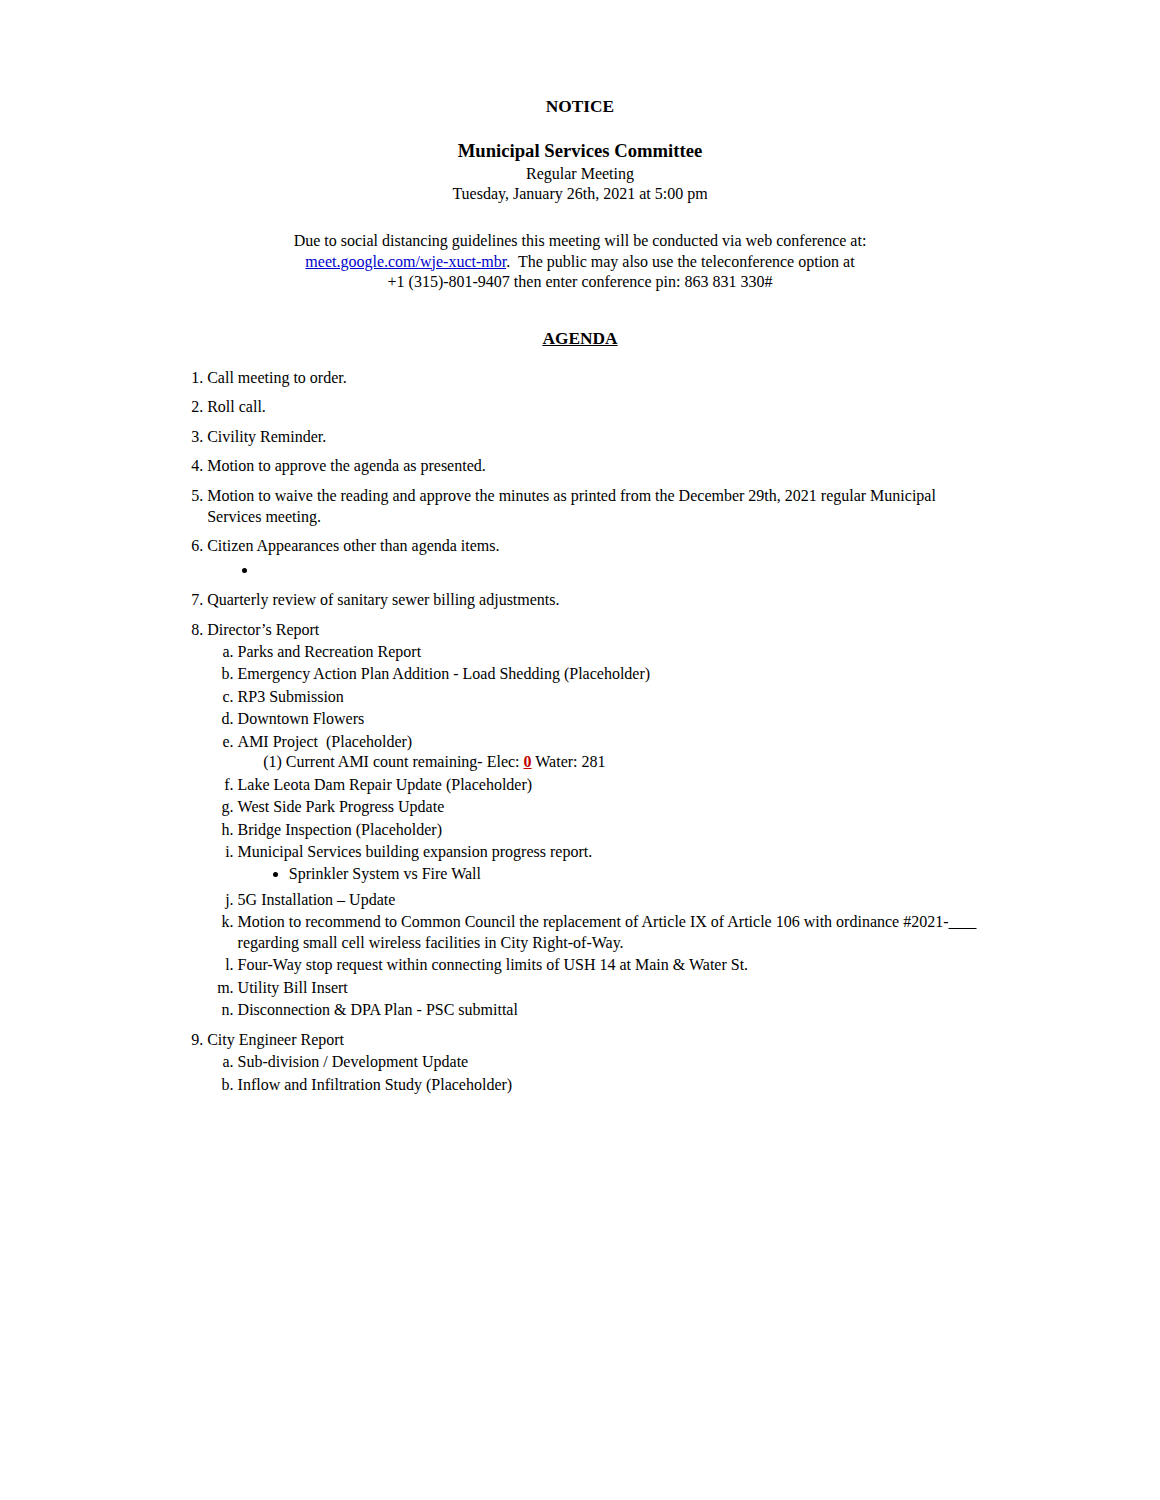NOTICE
Municipal Services Committee
Regular Meeting
Tuesday, January 26th, 2021 at 5:00 pm
Due to social distancing guidelines this meeting will be conducted via web conference at:
meet.google.com/wje-xuct-mbr. The public may also use the teleconference option at
+1 (315)-801-9407 then enter conference pin: 863 831 330#
AGENDA
Call meeting to order.
Roll call.
Civility Reminder.
Motion to approve the agenda as presented.
Motion to waive the reading and approve the minutes as printed from the December 29th, 2021 regular Municipal Services meeting.
Citizen Appearances other than agenda items.
Quarterly review of sanitary sewer billing adjustments.
Director’s Report
Parks and Recreation Report
Emergency Action Plan Addition - Load Shedding (Placeholder)
RP3 Submission
Downtown Flowers
AMI Project (Placeholder)
(1) Current AMI count remaining- Elec: 0 Water: 281
Lake Leota Dam Repair Update (Placeholder)
West Side Park Progress Update
Bridge Inspection (Placeholder)
Municipal Services building expansion progress report.
Sprinkler System vs Fire Wall
5G Installation – Update
Motion to recommend to Common Council the replacement of Article IX of Article 106 with ordinance #2021- regarding small cell wireless facilities in City Right-of-Way.
Four-Way stop request within connecting limits of USH 14 at Main & Water St.
Utility Bill Insert
Disconnection & DPA Plan - PSC submittal
City Engineer Report
Sub-division / Development Update
Inflow and Infiltration Study (Placeholder)